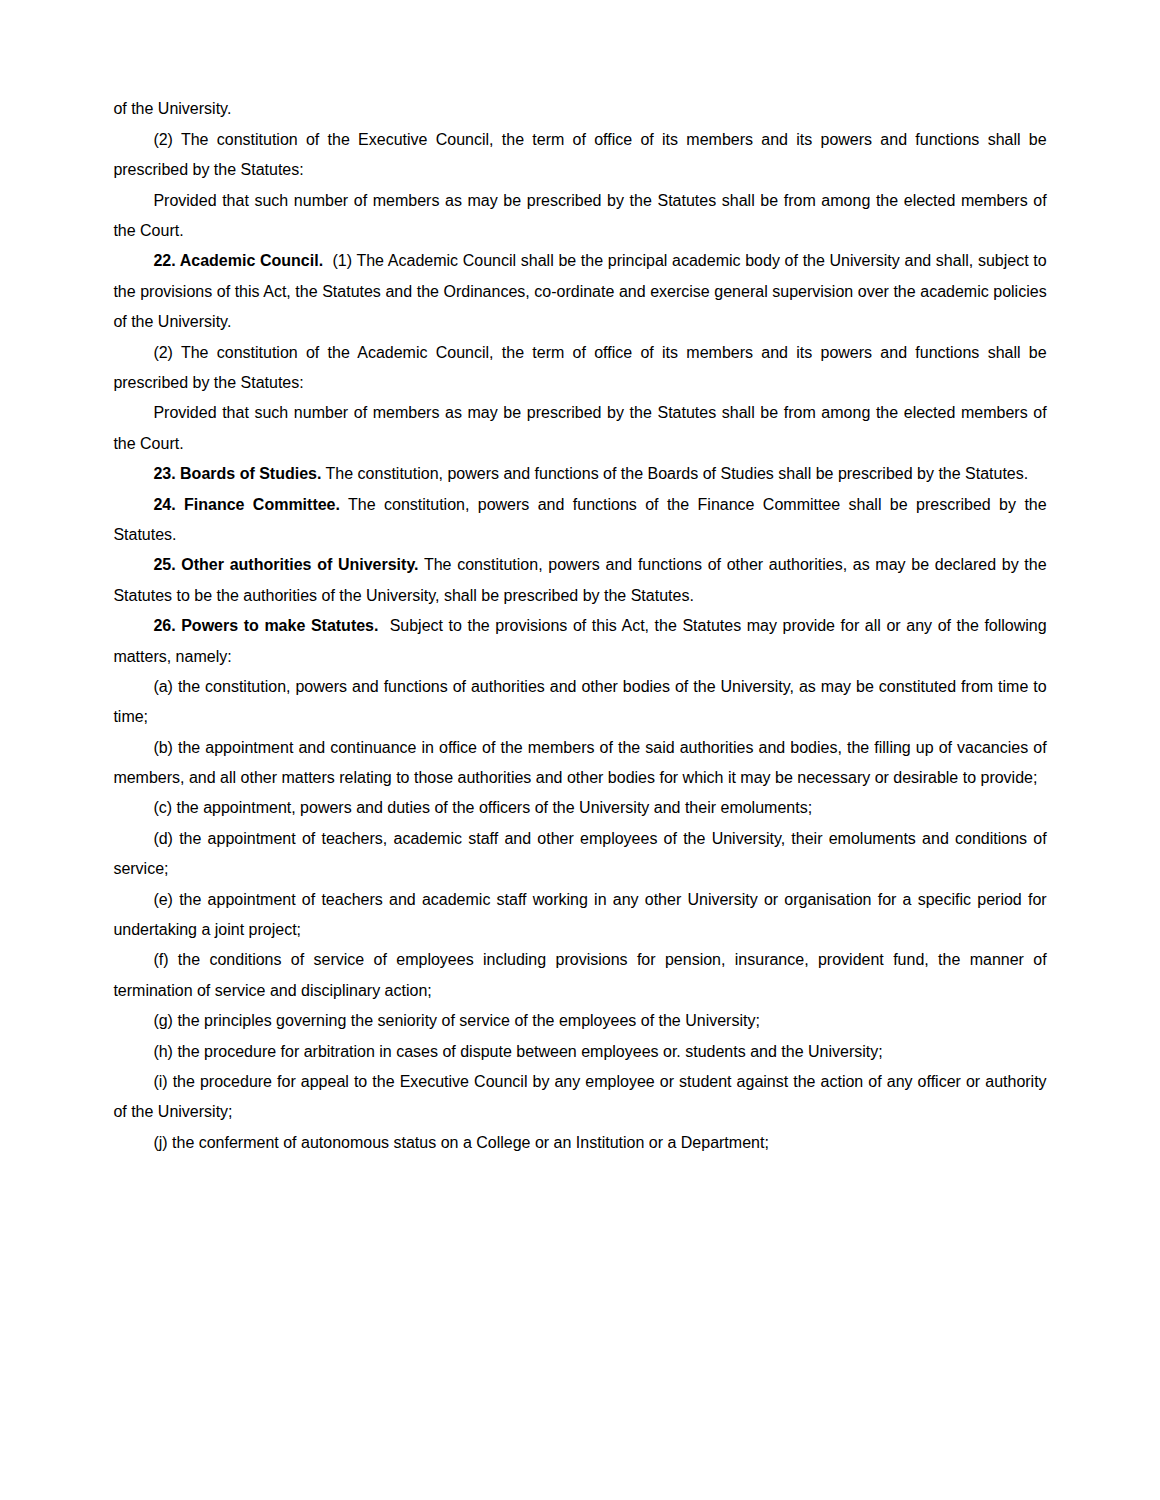of the University.
(2) The constitution of the Executive Council, the term of office of its members and its powers and functions shall be prescribed by the Statutes:
Provided that such number of members as may be prescribed by the Statutes shall be from among the elected members of the Court.
22. Academic Council. (1) The Academic Council shall be the principal academic body of the University and shall, subject to the provisions of this Act, the Statutes and the Ordinances, co-ordinate and exercise general supervision over the academic policies of the University.
(2) The constitution of the Academic Council, the term of office of its members and its powers and functions shall be prescribed by the Statutes:
Provided that such number of members as may be prescribed by the Statutes shall be from among the elected members of the Court.
23. Boards of Studies. The constitution, powers and functions of the Boards of Studies shall be prescribed by the Statutes.
24. Finance Committee. The constitution, powers and functions of the Finance Committee shall be prescribed by the Statutes.
25. Other authorities of University. The constitution, powers and functions of other authorities, as may be declared by the Statutes to be the authorities of the University, shall be prescribed by the Statutes.
26. Powers to make Statutes. Subject to the provisions of this Act, the Statutes may provide for all or any of the following matters, namely:
(a) the constitution, powers and functions of authorities and other bodies of the University, as may be constituted from time to time;
(b) the appointment and continuance in office of the members of the said authorities and bodies, the filling up of vacancies of members, and all other matters relating to those authorities and other bodies for which it may be necessary or desirable to provide;
(c) the appointment, powers and duties of the officers of the University and their emoluments;
(d) the appointment of teachers, academic staff and other employees of the University, their emoluments and conditions of service;
(e) the appointment of teachers and academic staff working in any other University or organisation for a specific period for undertaking a joint project;
(f) the conditions of service of employees including provisions for pension, insurance, provident fund, the manner of termination of service and disciplinary action;
(g) the principles governing the seniority of service of the employees of the University;
(h) the procedure for arbitration in cases of dispute between employees or. students and the University;
(i) the procedure for appeal to the Executive Council by any employee or student against the action of any officer or authority of the University;
(j) the conferment of autonomous status on a College or an Institution or a Department;